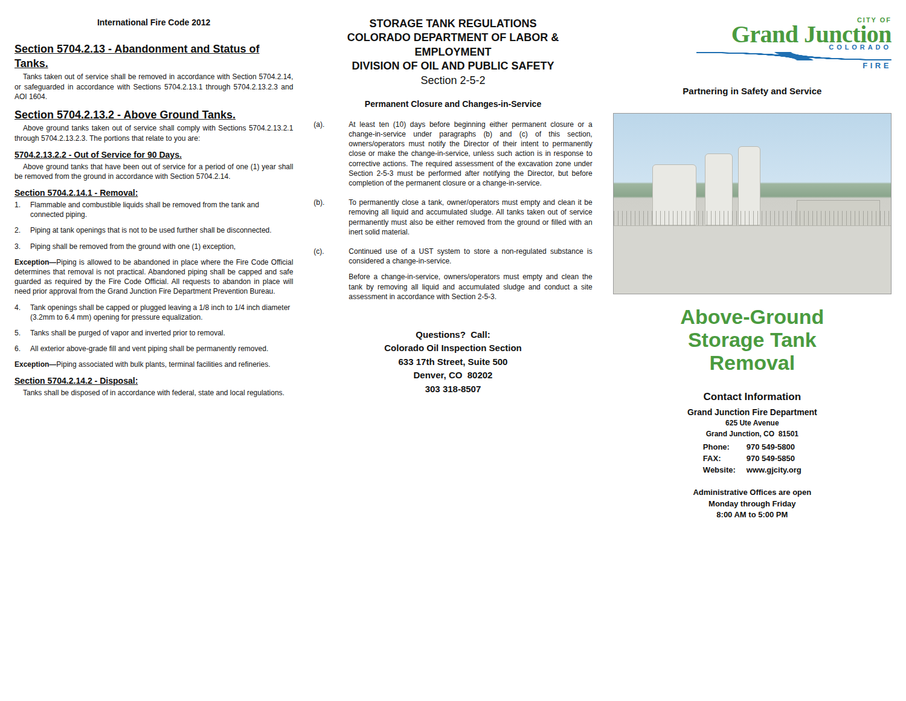International Fire Code 2012
Section 5704.2.13 - Abandonment and Status of Tanks.
Tanks taken out of service shall be removed in accordance with Section 5704.2.14, or safeguarded in accordance with Sections 5704.2.13.1 through 5704.2.13.2.3 and AOI 1604.
Section 5704.2.13.2 - Above Ground Tanks.
Above ground tanks taken out of service shall comply with Sections 5704.2.13.2.1 through 5704.2.13.2.3. The portions that relate to you are:
5704.2.13.2.2 - Out of Service for 90 Days.
Above ground tanks that have been out of service for a period of one (1) year shall be removed from the ground in accordance with Section 5704.2.14.
Section 5704.2.14.1 - Removal:
1. Flammable and combustible liquids shall be removed from the tank and connected piping.
2. Piping at tank openings that is not to be used further shall be disconnected.
3. Piping shall be removed from the ground with one (1) exception,
Exception—Piping is allowed to be abandoned in place where the Fire Code Official determines that removal is not practical. Abandoned piping shall be capped and safe guarded as required by the Fire Code Official. All requests to abandon in place will need prior approval from the Grand Junction Fire Department Prevention Bureau.
4. Tank openings shall be capped or plugged leaving a 1/8 inch to 1/4 inch diameter (3.2mm to 6.4 mm) opening for pressure equalization.
5. Tanks shall be purged of vapor and inverted prior to removal.
6. All exterior above-grade fill and vent piping shall be permanently removed.
Exception—Piping associated with bulk plants, terminal facilities and refineries.
Section 5704.2.14.2 - Disposal:
Tanks shall be disposed of in accordance with federal, state and local regulations.
STORAGE TANK REGULATIONS
COLORADO DEPARTMENT OF LABOR & EMPLOYMENT
DIVISION OF OIL AND PUBLIC SAFETY
Section 2-5-2
Permanent Closure and Changes-in-Service
(a).
At least ten (10) days before beginning either permanent closure or a change-in-service under paragraphs (b) and (c) of this section, owners/operators must notify the Director of their intent to permanently close or make the change-in-service, unless such action is in response to corrective actions. The required assessment of the excavation zone under Section 2-5-3 must be performed after notifying the Director, but before completion of the permanent closure or a change-in-service.
(b).
To permanently close a tank, owner/operators must empty and clean it be removing all liquid and accumulated sludge. All tanks taken out of service permanently must also be either removed from the ground or filled with an inert solid material.
(c).
Continued use of a UST system to store a non-regulated substance is considered a change-in-service.
Before a change-in-service, owners/operators must empty and clean the tank by removing all liquid and accumulated sludge and conduct a site assessment in accordance with Section 2-5-3.
Questions? Call:
Colorado Oil Inspection Section
633 17th Street, Suite 500
Denver, CO 80202
303 318-8507
CITY OF Grand Junction COLORADO FIRE
Partnering in Safety and Service
Above-Ground
Storage Tank
Removal
Contact Information
Grand Junction Fire Department
625 Ute Avenue
Grand Junction, CO 81501
| Phone: | 970 549-5800 |
| FAX: | 970 549-5850 |
| Website: | www.gjcity.org |
Administrative Offices are open
Monday through Friday
8:00 AM to 5:00 PM